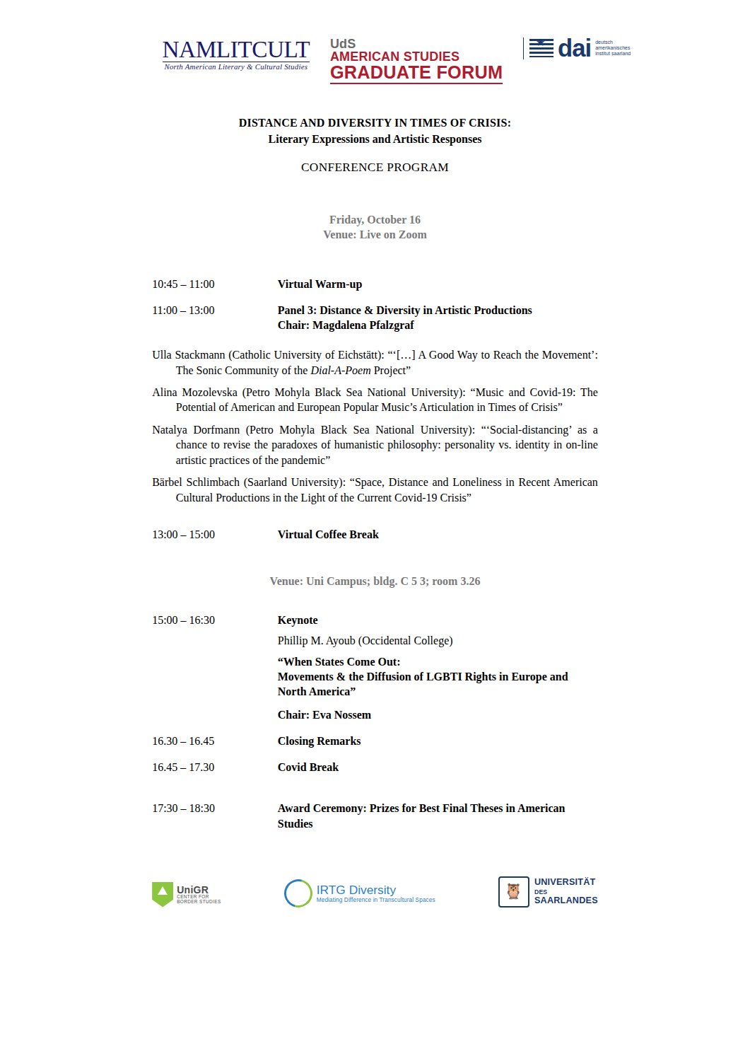NAMLITCULT
North American Literary & Cultural Studies
UdS AMERICAN STUDIES
GRADUATE FORUM
dai
deutsch
amerikanisches
institut saarland
DISTANCE AND DIVERSITY IN TIMES OF CRISIS:
Literary Expressions and Artistic Responses
CONFERENCE PROGRAM
Friday, October 16
Venue: Live on Zoom
| 10:45 – 11:00 | Virtual Warm-up |
| 11:00 – 13:00 | Panel 3: Distance & Diversity in Artistic Productions Chair: Magdalena Pfalzgraf |
Ulla Stackmann (Catholic University of Eichstätt): “‘[…] A Good Way to Reach the Movement’: The Sonic Community of the Dial-A-Poem Project”
Alina Mozolevska (Petro Mohyla Black Sea National University): “Music and Covid-19: The Potential of American and European Popular Music’s Articulation in Times of Crisis”
Natalya Dorfmann (Petro Mohyla Black Sea National University): “‘Social-distancing’ as a chance to revise the paradoxes of humanistic philosophy: personality vs. identity in on-line artistic practices of the pandemic”
Bärbel Schlimbach (Saarland University): “Space, Distance and Loneliness in Recent American Cultural Productions in the Light of the Current Covid-19 Crisis”
| 13:00 – 15:00 | Virtual Coffee Break |
Venue: Uni Campus; bldg. C 5 3; room 3.26
| 15:00 – 16:30 | Keynote Phillip M. Ayoub (Occidental College) “When States Come Out: Movements & the Diffusion of LGBTI Rights in Europe and North America” Chair: Eva Nossem |
| 16.30 – 16.45 | Closing Remarks |
| 16.45 – 17.30 | Covid Break |
| 17:30 – 18:30 | Award Ceremony: Prizes for Best Final Theses in American Studies |
UniGR
Center for
Border Studies
IRTG Diversity
Mediating Difference in Transcultural Spaces
🦉
UNIVERSITÄT
DES
SAARLANDES